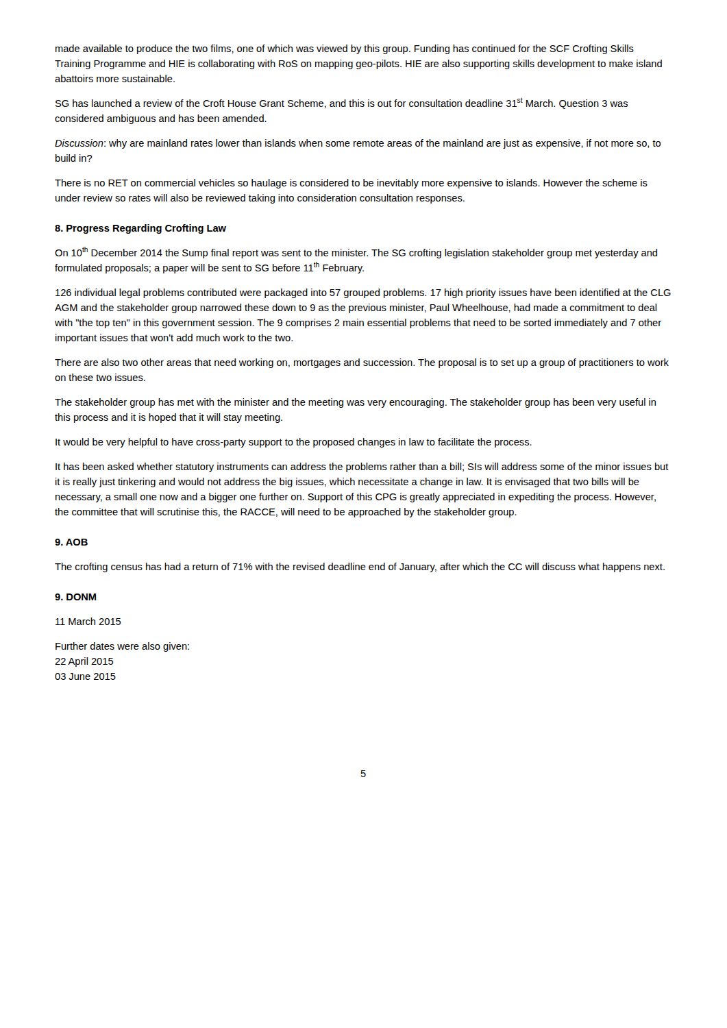made available to produce the two films, one of which was viewed by this group. Funding has continued for the SCF Crofting Skills Training Programme and HIE is collaborating with RoS on mapping geo-pilots. HIE are also supporting skills development to make island abattoirs more sustainable.
SG has launched a review of the Croft House Grant Scheme, and this is out for consultation deadline 31st March. Question 3 was considered ambiguous and has been amended.
Discussion: why are mainland rates lower than islands when some remote areas of the mainland are just as expensive, if not more so, to build in?
There is no RET on commercial vehicles so haulage is considered to be inevitably more expensive to islands. However the scheme is under review so rates will also be reviewed taking into consideration consultation responses.
8. Progress Regarding Crofting Law
On 10th December 2014 the Sump final report was sent to the minister. The SG crofting legislation stakeholder group met yesterday and formulated proposals; a paper will be sent to SG before 11th February.
126 individual legal problems contributed were packaged into 57 grouped problems. 17 high priority issues have been identified at the CLG AGM and the stakeholder group narrowed these down to 9 as the previous minister, Paul Wheelhouse, had made a commitment to deal with "the top ten" in this government session. The 9 comprises 2 main essential problems that need to be sorted immediately and 7 other important issues that won't add much work to the two.
There are also two other areas that need working on, mortgages and succession. The proposal is to set up a group of practitioners to work on these two issues.
The stakeholder group has met with the minister and the meeting was very encouraging. The stakeholder group has been very useful in this process and it is hoped that it will stay meeting.
It would be very helpful to have cross-party support to the proposed changes in law to facilitate the process.
It has been asked whether statutory instruments can address the problems rather than a bill; SIs will address some of the minor issues but it is really just tinkering and would not address the big issues, which necessitate a change in law. It is envisaged that two bills will be necessary, a small one now and a bigger one further on. Support of this CPG is greatly appreciated in expediting the process. However, the committee that will scrutinise this, the RACCE, will need to be approached by the stakeholder group.
9. AOB
The crofting census has had a return of 71% with the revised deadline end of January, after which the CC will discuss what happens next.
9. DONM
11 March 2015
Further dates were also given:
22 April 2015
03 June 2015
5